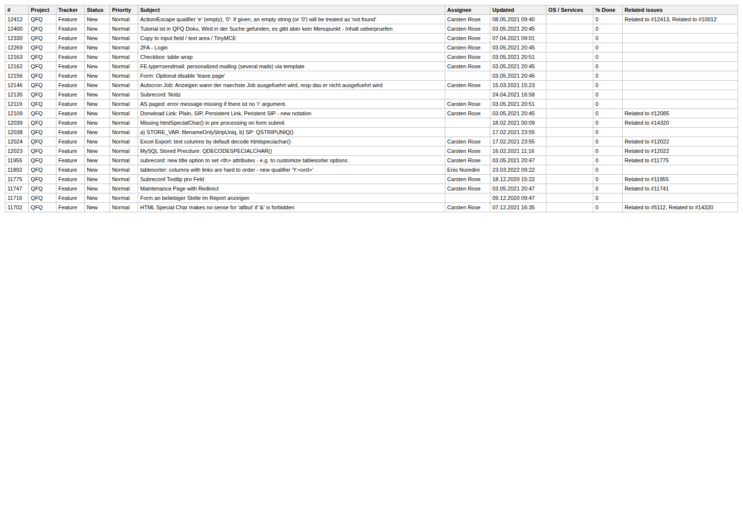| # | Project | Tracker | Status | Priority | Subject | Assignee | Updated | OS / Services | % Done | Related issues |
| --- | --- | --- | --- | --- | --- | --- | --- | --- | --- | --- |
| 12412 | QFQ | Feature | New | Normal | Action/Escape qualifier 'e' (empty), '0': if given, an empty string (or '0') will be treated as 'not found' | Carsten Rose | 08.05.2021 09:40 | | 0 | Related to #12413, Related to #10012 |
| 12400 | QFQ | Feature | New | Normal | Tutorial ist in QFQ Doku, Wird in der Suche gefunden, es gibt aber kein Menupunkt - Inhalt ueberpruefen | Carsten Rose | 03.05.2021 20:45 | | 0 | |
| 12330 | QFQ | Feature | New | Normal | Copy to input field / text area / TinyMCE | Carsten Rose | 07.04.2021 09:01 | | 0 | |
| 12269 | QFQ | Feature | New | Normal | 2FA - Login | Carsten Rose | 03.05.2021 20:45 | | 0 | |
| 12163 | QFQ | Feature | New | Normal | Checkbox: table wrap | Carsten Rose | 03.05.2021 20:51 | | 0 | |
| 12162 | QFQ | Feature | New | Normal | FE.type=sendmail: personalized mailing (several mails) via template | Carsten Rose | 03.05.2021 20:45 | | 0 | |
| 12156 | QFQ | Feature | New | Normal | Form: Optional disable 'leave page' | | 03.05.2021 20:45 | | 0 | |
| 12146 | QFQ | Feature | New | Normal | Autocron Job: Anzeigen wann der naechste Job ausgefuehrt wird, resp das er nicht ausgefuehrt wird | Carsten Rose | 15.03.2021 15:23 | | 0 | |
| 12135 | QFQ | Feature | New | Normal | Subrecord: Notiz | | 24.04.2021 16:58 | | 0 | |
| 12119 | QFQ | Feature | New | Normal | AS paged: error message missing if there ist no 'r' argument. | Carsten Rose | 03.05.2021 20:51 | | 0 | |
| 12109 | QFQ | Feature | New | Normal | Donwload Link: Plain, SIP, Persistent Link, Peristent SIP - new notation | Carsten Rose | 03.05.2021 20:45 | | 0 | Related to #12085 |
| 12039 | QFQ | Feature | New | Normal | Missing htmlSpecialChar() in pre processing on form submit | | 18.02.2021 00:09 | | 0 | Related to #14320 |
| 12038 | QFQ | Feature | New | Normal | a) STORE_VAR: filenameOnlyStripUniq, b) SP: QSTRIPUNIQ() | | 17.02.2021 23:55 | | 0 | |
| 12024 | QFQ | Feature | New | Normal | Excel Export: text columns by default decode htmlspeciachar() | Carsten Rose | 17.02.2021 23:55 | | 0 | Related to #12022 |
| 12023 | QFQ | Feature | New | Normal | MySQL Stored Precdure: QDECODESPECIALCHAR() | Carsten Rose | 16.02.2021 11:16 | | 0 | Related to #12022 |
| 11955 | QFQ | Feature | New | Normal | subrecord: new title option to set <th> attributes - e.g. to customize tablesorter options. | Carsten Rose | 03.05.2021 20:47 | | 0 | Related to #11775 |
| 11892 | QFQ | Feature | New | Normal | tablesorter: columns with links are hard to order - new qualifier 'Y:<ord>' | Enis Nuredini | 23.03.2022 09:22 | | 0 | |
| 11775 | QFQ | Feature | New | Normal | Subrecord Tooltip pro Feld | Carsten Rose | 18.12.2020 15:22 | | 0 | Related to #11955 |
| 11747 | QFQ | Feature | New | Normal | Maintenance Page with Redirect | Carsten Rose | 03.05.2021 20:47 | | 0 | Related to #11741 |
| 11716 | QFQ | Feature | New | Normal | Form an beliebiger Stelle im Report anzeigen | | 09.12.2020 09:47 | | 0 | |
| 11702 | QFQ | Feature | New | Normal | HTML Special Char makes no sense for 'allbut' if '&' is forbidden | Carsten Rose | 07.12.2021 16:35 | | 0 | Related to #5112, Related to #14320 |